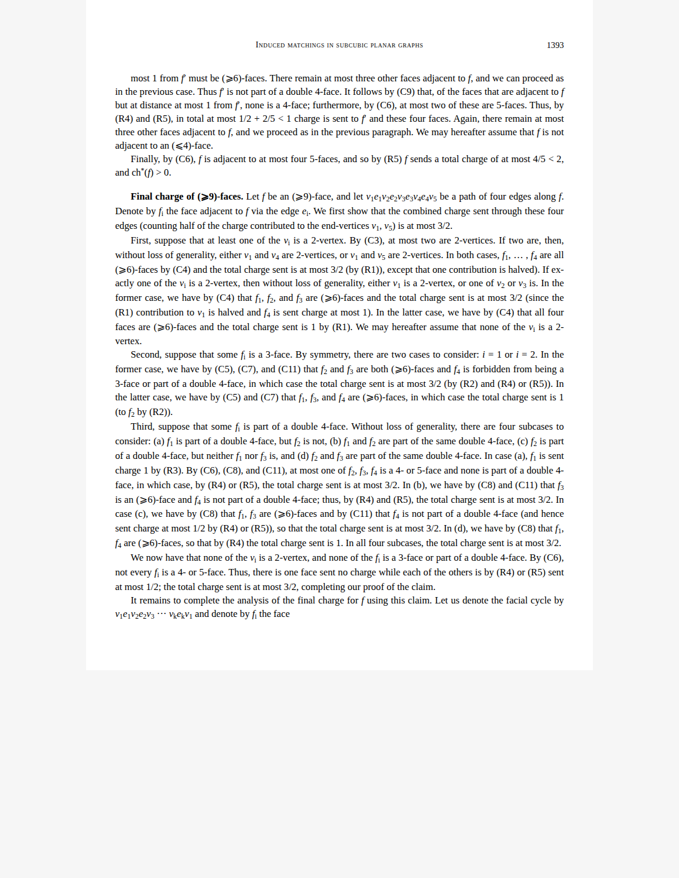Induced matchings in subcubic planar graphs 1393
most 1 from f′ must be ( 6)-faces. There remain at most three other faces adjacent to f, and we can proceed as in the previous case. Thus f′ is not part of a double 4-face. It follows by (C9) that, of the faces that are adjacent to f but at distance at most 1 from f′, none is a 4-face; furthermore, by (C6), at most two of these are 5-faces. Thus, by (R4) and (R5), in total at most 1/2 + 2/5 < 1 charge is sent to f′ and these four faces. Again, there remain at most three other faces adjacent to f, and we proceed as in the previous paragraph. We may hereafter assume that f is not adjacent to an ( 4)-face.
Finally, by (C6), f is adjacent to at most four 5-faces, and so by (R5) f sends a total charge of at most 4/5 < 2, and ch*(f) > 0.
Final charge of ( 9)-faces. Let f be an ( 9)-face, and let v1 e1 v2 e2 v3 e3 v4 e4 v5 be a path of four edges along f. Denote by fi the face adjacent to f via the edge ei. We first show that the combined charge sent through these four edges (counting half of the charge contributed to the end-vertices v1, v5) is at most 3/2.
First, suppose that at least one of the vi is a 2-vertex. By (C3), at most two are 2-vertices. If two are, then, without loss of generality, either v1 and v4 are 2-vertices, or v1 and v5 are 2-vertices. In both cases, f1, … , f4 are all ( 6)-faces by (C4) and the total charge sent is at most 3/2 (by (R1)), except that one contribution is halved). If exactly one of the vi is a 2-vertex, then without loss of generality, either v1 is a 2-vertex, or one of v2 or v3 is. In the former case, we have by (C4) that f1, f2, and f3 are ( 6)-faces and the total charge sent is at most 3/2 (since the (R1) contribution to v1 is halved and f4 is sent charge at most 1). In the latter case, we have by (C4) that all four faces are ( 6)-faces and the total charge sent is 1 by (R1). We may hereafter assume that none of the vi is a 2-vertex.
Second, suppose that some fi is a 3-face. By symmetry, there are two cases to consider: i = 1 or i = 2. In the former case, we have by (C5), (C7), and (C11) that f2 and f3 are both ( 6)-faces and f4 is forbidden from being a 3-face or part of a double 4-face, in which case the total charge sent is at most 3/2 (by (R2) and (R4) or (R5)). In the latter case, we have by (C5) and (C7) that f1, f3, and f4 are ( 6)-faces, in which case the total charge sent is 1 (to f2 by (R2)).
Third, suppose that some fi is part of a double 4-face. Without loss of generality, there are four subcases to consider: (a) f1 is part of a double 4-face, but f2 is not, (b) f1 and f2 are part of the same double 4-face, (c) f2 is part of a double 4-face, but neither f1 nor f3 is, and (d) f2 and f3 are part of the same double 4-face. In case (a), f1 is sent charge 1 by (R3). By (C6), (C8), and (C11), at most one of f2, f3, f4 is a 4- or 5-face and none is part of a double 4-face, in which case, by (R4) or (R5), the total charge sent is at most 3/2. In (b), we have by (C8) and (C11) that f3 is an ( 6)-face and f4 is not part of a double 4-face; thus, by (R4) and (R5), the total charge sent is at most 3/2. In case (c), we have by (C8) that f1, f3 are ( 6)-faces and by (C11) that f4 is not part of a double 4-face (and hence sent charge at most 1/2 by (R4) or (R5)), so that the total charge sent is at most 3/2. In (d), we have by (C8) that f1, f4 are ( 6)-faces, so that by (R4) the total charge sent is 1. In all four subcases, the total charge sent is at most 3/2.
We now have that none of the vi is a 2-vertex, and none of the fi is a 3-face or part of a double 4-face. By (C6), not every fi is a 4- or 5-face. Thus, there is one face sent no charge while each of the others is by (R4) or (R5) sent at most 1/2; the total charge sent is at most 3/2, completing our proof of the claim.
It remains to complete the analysis of the final charge for f using this claim. Let us denote the facial cycle by v1 e1 v2 e2 v3 ··· vkekv1 and denote by fi the face